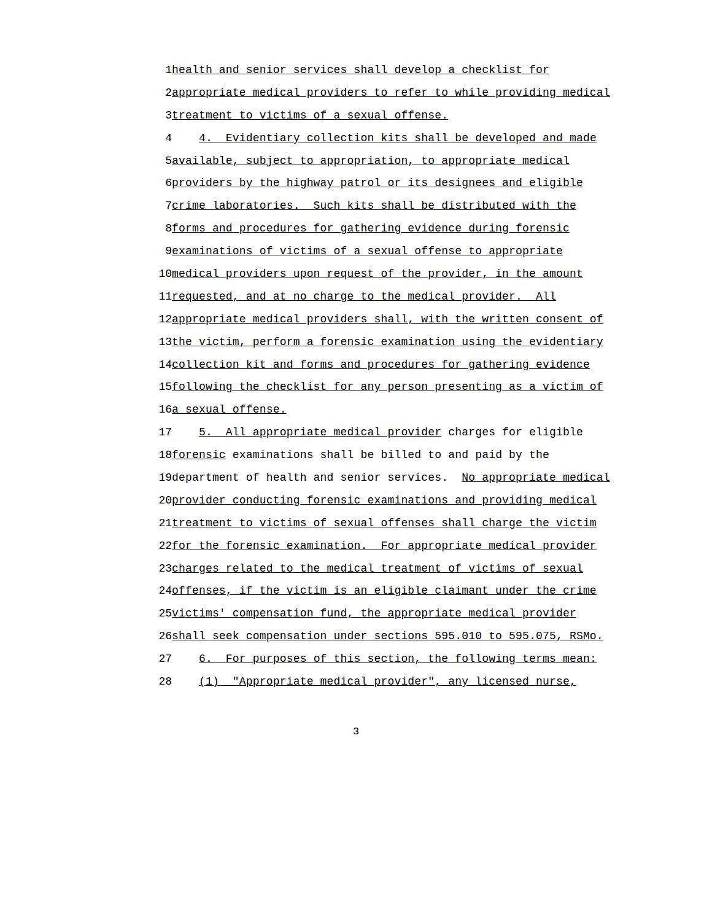| 1 | health and senior services shall develop a checklist for |
| 2 | appropriate medical providers to refer to while providing medical |
| 3 | treatment to victims of a sexual offense. |
| 4 | 4. Evidentiary collection kits shall be developed and made |
| 5 | available, subject to appropriation, to appropriate medical |
| 6 | providers by the highway patrol or its designees and eligible |
| 7 | crime laboratories. Such kits shall be distributed with the |
| 8 | forms and procedures for gathering evidence during forensic |
| 9 | examinations of victims of a sexual offense to appropriate |
| 10 | medical providers upon request of the provider, in the amount |
| 11 | requested, and at no charge to the medical provider. All |
| 12 | appropriate medical providers shall, with the written consent of |
| 13 | the victim, perform a forensic examination using the evidentiary |
| 14 | collection kit and forms and procedures for gathering evidence |
| 15 | following the checklist for any person presenting as a victim of |
| 16 | a sexual offense. |
| 17 | 5. All appropriate medical provider charges for eligible |
| 18 | forensic examinations shall be billed to and paid by the |
| 19 | department of health and senior services. No appropriate medical |
| 20 | provider conducting forensic examinations and providing medical |
| 21 | treatment to victims of sexual offenses shall charge the victim |
| 22 | for the forensic examination. For appropriate medical provider |
| 23 | charges related to the medical treatment of victims of sexual |
| 24 | offenses, if the victim is an eligible claimant under the crime |
| 25 | victims' compensation fund, the appropriate medical provider |
| 26 | shall seek compensation under sections 595.010 to 595.075, RSMo. |
| 27 | 6. For purposes of this section, the following terms mean: |
| 28 | (1) "Appropriate medical provider", any licensed nurse, |
3